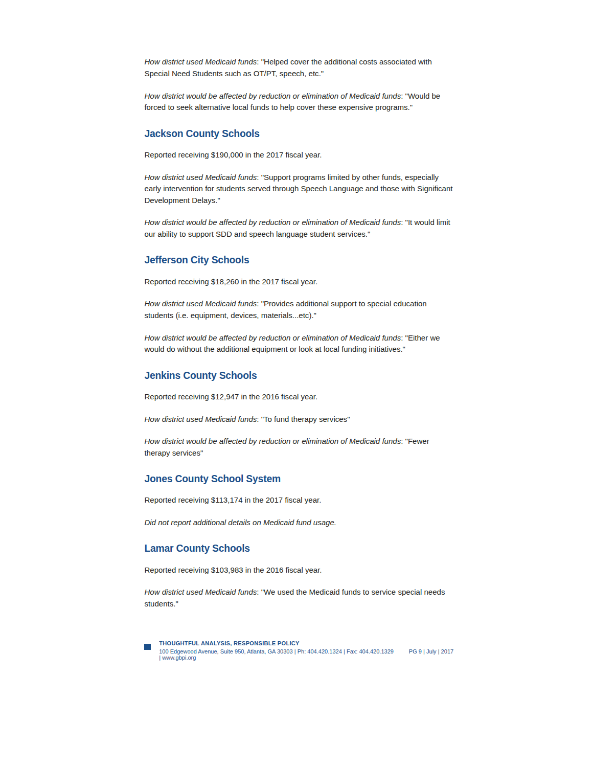How district used Medicaid funds: "Helped cover the additional costs associated with Special Need Students such as OT/PT, speech, etc."
How district would be affected by reduction or elimination of Medicaid funds: "Would be forced to seek alternative local funds to help cover these expensive programs."
Jackson County Schools
Reported receiving $190,000 in the 2017 fiscal year.
How district used Medicaid funds: "Support programs limited by other funds, especially early intervention for students served through Speech Language and those with Significant Development Delays."
How district would be affected by reduction or elimination of Medicaid funds: "It would limit our ability to support SDD and speech language student services."
Jefferson City Schools
Reported receiving $18,260 in the 2017 fiscal year.
How district used Medicaid funds: "Provides additional support to special education students (i.e. equipment, devices, materials...etc)."
How district would be affected by reduction or elimination of Medicaid funds: "Either we would do without the additional equipment or look at local funding initiatives."
Jenkins County Schools
Reported receiving $12,947 in the 2016 fiscal year.
How district used Medicaid funds: "To fund therapy services"
How district would be affected by reduction or elimination of Medicaid funds: "Fewer therapy services"
Jones County School System
Reported receiving $113,174 in the 2017 fiscal year.
Did not report additional details on Medicaid fund usage.
Lamar County Schools
Reported receiving $103,983 in the 2016 fiscal year.
How district used Medicaid funds: "We used the Medicaid funds to service special needs students."
THOUGHTFUL ANALYSIS, RESPONSIBLE POLICY
100 Edgewood Avenue, Suite 950, Atlanta, GA 30303 | Ph: 404.420.1324 | Fax: 404.420.1329 | www.gbpi.org PG 9 | July | 2017